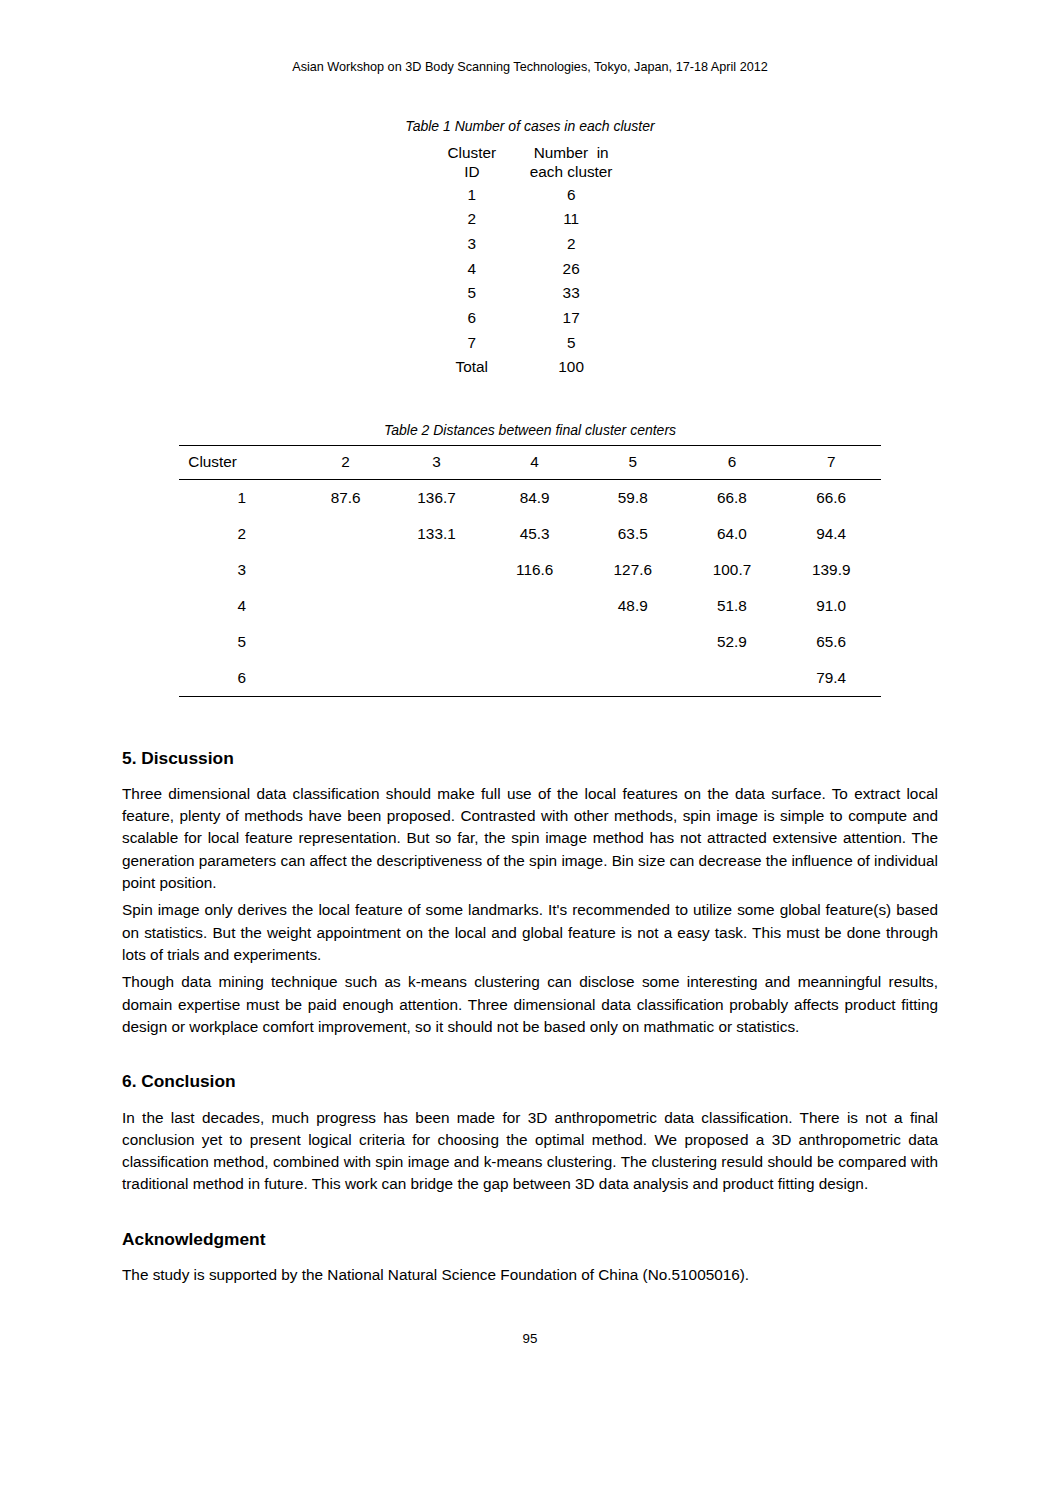Asian Workshop on 3D Body Scanning Technologies, Tokyo, Japan, 17-18 April 2012
Table 1 Number of cases in each cluster
| Cluster ID | Number in each cluster |
| --- | --- |
| 1 | 6 |
| 2 | 11 |
| 3 | 2 |
| 4 | 26 |
| 5 | 33 |
| 6 | 17 |
| 7 | 5 |
| Total | 100 |
Table 2 Distances between final cluster centers
| Cluster | 2 | 3 | 4 | 5 | 6 | 7 |
| --- | --- | --- | --- | --- | --- | --- |
| 1 | 87.6 | 136.7 | 84.9 | 59.8 | 66.8 | 66.6 |
| 2 | | 133.1 | 45.3 | 63.5 | 64.0 | 94.4 |
| 3 | | | 116.6 | 127.6 | 100.7 | 139.9 |
| 4 | | | | 48.9 | 51.8 | 91.0 |
| 5 | | | | | 52.9 | 65.6 |
| 6 | | | | | | 79.4 |
5. Discussion
Three dimensional data classification should make full use of the local features on the data surface. To extract local feature, plenty of methods have been proposed. Contrasted with other methods, spin image is simple to compute and scalable for local feature representation. But so far, the spin image method has not attracted extensive attention. The generation parameters can affect the descriptiveness of the spin image. Bin size can decrease the influence of individual point position.
Spin image only derives the local feature of some landmarks. It's recommended to utilize some global feature(s) based on statistics. But the weight appointment on the local and global feature is not a easy task. This must be done through lots of trials and experiments.
Though data mining technique such as k-means clustering can disclose some interesting and meanningful results, domain expertise must be paid enough attention. Three dimensional data classification probably affects product fitting design or workplace comfort improvement, so it should not be based only on mathmatic or statistics.
6. Conclusion
In the last decades, much progress has been made for 3D anthropometric data classification. There is not a final conclusion yet to present logical criteria for choosing the optimal method. We proposed a 3D anthropometric data classification method, combined with spin image and k-means clustering. The clustering resuld should be compared with traditional method in future. This work can bridge the gap between 3D data analysis and product fitting design.
Acknowledgment
The study is supported by the National Natural Science Foundation of China (No.51005016).
95